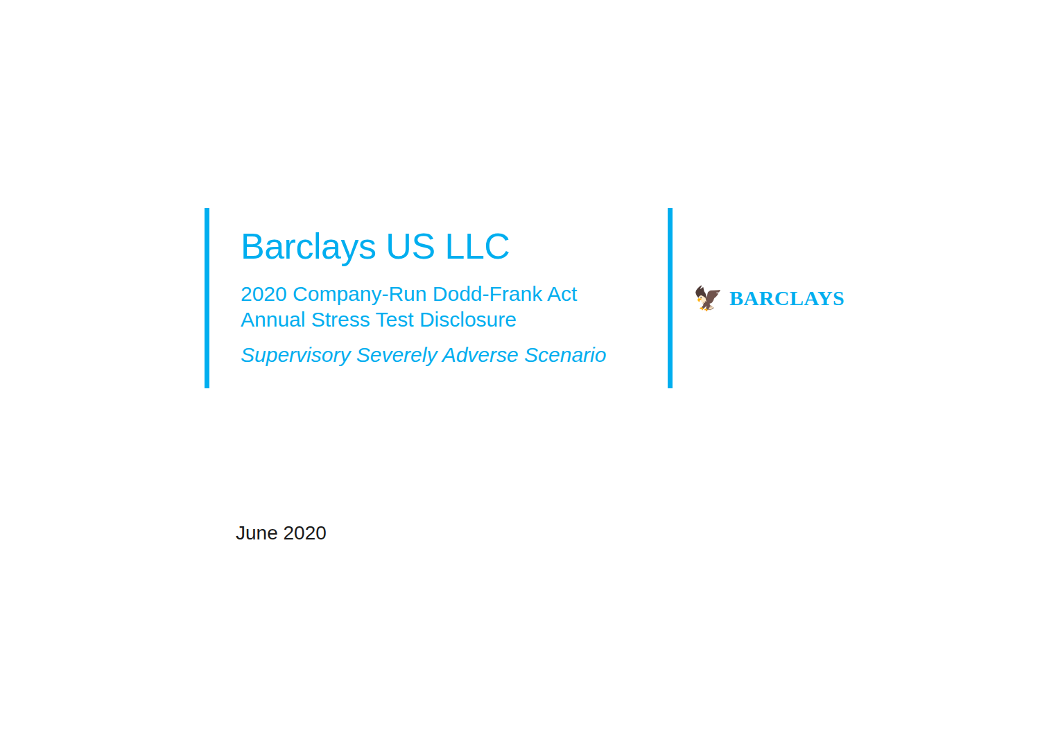Barclays US LLC
2020 Company-Run Dodd-Frank Act Annual Stress Test Disclosure
Supervisory Severely Adverse Scenario
🦅 BARCLAYS
June 2020